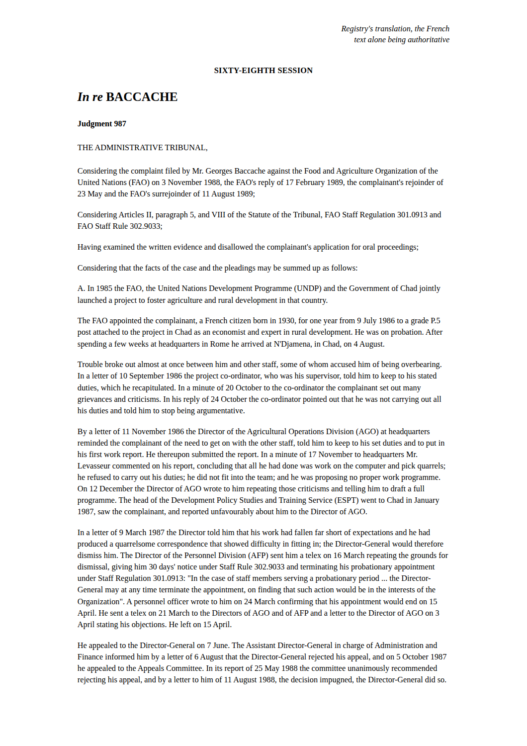Registry's translation, the French
text alone being authoritative
SIXTY-EIGHTH SESSION
In re BACCACHE
Judgment 987
THE ADMINISTRATIVE TRIBUNAL,
Considering the complaint filed by Mr. Georges Baccache against the Food and Agriculture Organization of the United Nations (FAO) on 3 November 1988, the FAO's reply of 17 February 1989, the complainant's rejoinder of 23 May and the FAO's surrejoinder of 11 August 1989;
Considering Articles II, paragraph 5, and VIII of the Statute of the Tribunal, FAO Staff Regulation 301.0913 and FAO Staff Rule 302.9033;
Having examined the written evidence and disallowed the complainant's application for oral proceedings;
Considering that the facts of the case and the pleadings may be summed up as follows:
A. In 1985 the FAO, the United Nations Development Programme (UNDP) and the Government of Chad jointly launched a project to foster agriculture and rural development in that country.
The FAO appointed the complainant, a French citizen born in 1930, for one year from 9 July 1986 to a grade P.5 post attached to the project in Chad as an economist and expert in rural development. He was on probation. After spending a few weeks at headquarters in Rome he arrived at N'Djamena, in Chad, on 4 August.
Trouble broke out almost at once between him and other staff, some of whom accused him of being overbearing. In a letter of 10 September 1986 the project co-ordinator, who was his supervisor, told him to keep to his stated duties, which he recapitulated. In a minute of 20 October to the co-ordinator the complainant set out many grievances and criticisms. In his reply of 24 October the co-ordinator pointed out that he was not carrying out all his duties and told him to stop being argumentative.
By a letter of 11 November 1986 the Director of the Agricultural Operations Division (AGO) at headquarters reminded the complainant of the need to get on with the other staff, told him to keep to his set duties and to put in his first work report. He thereupon submitted the report. In a minute of 17 November to headquarters Mr. Levasseur commented on his report, concluding that all he had done was work on the computer and pick quarrels; he refused to carry out his duties; he did not fit into the team; and he was proposing no proper work programme. On 12 December the Director of AGO wrote to him repeating those criticisms and telling him to draft a full programme. The head of the Development Policy Studies and Training Service (ESPT) went to Chad in January 1987, saw the complainant, and reported unfavourably about him to the Director of AGO.
In a letter of 9 March 1987 the Director told him that his work had fallen far short of expectations and he had produced a quarrelsome correspondence that showed difficulty in fitting in; the Director-General would therefore dismiss him. The Director of the Personnel Division (AFP) sent him a telex on 16 March repeating the grounds for dismissal, giving him 30 days' notice under Staff Rule 302.9033 and terminating his probationary appointment under Staff Regulation 301.0913: "In the case of staff members serving a probationary period ... the Director-General may at any time terminate the appointment, on finding that such action would be in the interests of the Organization". A personnel officer wrote to him on 24 March confirming that his appointment would end on 15 April. He sent a telex on 21 March to the Directors of AGO and of AFP and a letter to the Director of AGO on 3 April stating his objections. He left on 15 April.
He appealed to the Director-General on 7 June. The Assistant Director-General in charge of Administration and Finance informed him by a letter of 6 August that the Director-General rejected his appeal, and on 5 October 1987 he appealed to the Appeals Committee. In its report of 25 May 1988 the committee unanimously recommended rejecting his appeal, and by a letter to him of 11 August 1988, the decision impugned, the Director-General did so.